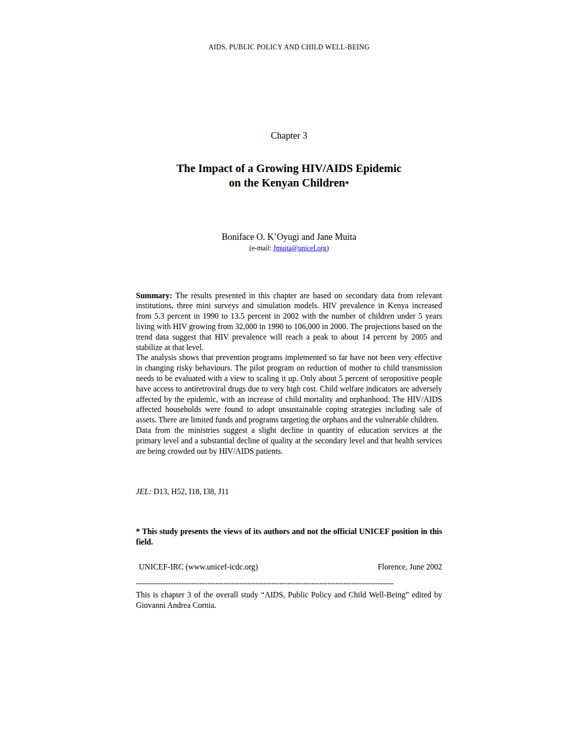AIDS, PUBLIC POLICY AND CHILD WELL-BEING
Chapter 3
The Impact of a Growing HIV/AIDS Epidemic
on the Kenyan Children*
Boniface O. K’Oyugi and Jane Muita
(e-mail: Jmuita@unicef.org)
Summary: The results presented in this chapter are based on secondary data from relevant institutions, three mini surveys and simulation models. HIV prevalence in Kenya increased from 5.3 percent in 1990 to 13.5 percent in 2002 with the number of children under 5 years living with HIV growing from 32,000 in 1990 to 106,000 in 2000. The projections based on the trend data suggest that HIV prevalence will reach a peak to about 14 percent by 2005 and stabilize at that level.
The analysis shows that prevention programs implemented so far have not been very effective in changing risky behaviours. The pilot program on reduction of mother to child transmission needs to be evaluated with a view to scaling it up. Only about 5 percent of seropositive people have access to antiretroviral drugs due to very high cost. Child welfare indicators are adversely affected by the epidemic, with an increase of child mortality and orphanhood. The HIV/AIDS affected households were found to adopt unsustainable coping strategies including sale of assets. There are limited funds and programs targeting the orphans and the vulnerable children.
Data from the ministries suggest a slight decline in quantity of education services at the primary level and a substantial decline of quality at the secondary level and that health services are being crowded out by HIV/AIDS patients.
JEL: D13, H52, I18, I38, J11
* This study presents the views of its authors and not the official UNICEF position in this field.
UNICEF-IRC (www.unicef-icdc.org) Florence, June 2002
-------------------------------------------------------------------------------------------------
This is chapter 3 of the overall study “AIDS, Public Policy and Child Well-Being” edited by Giovanni Andrea Cornia.